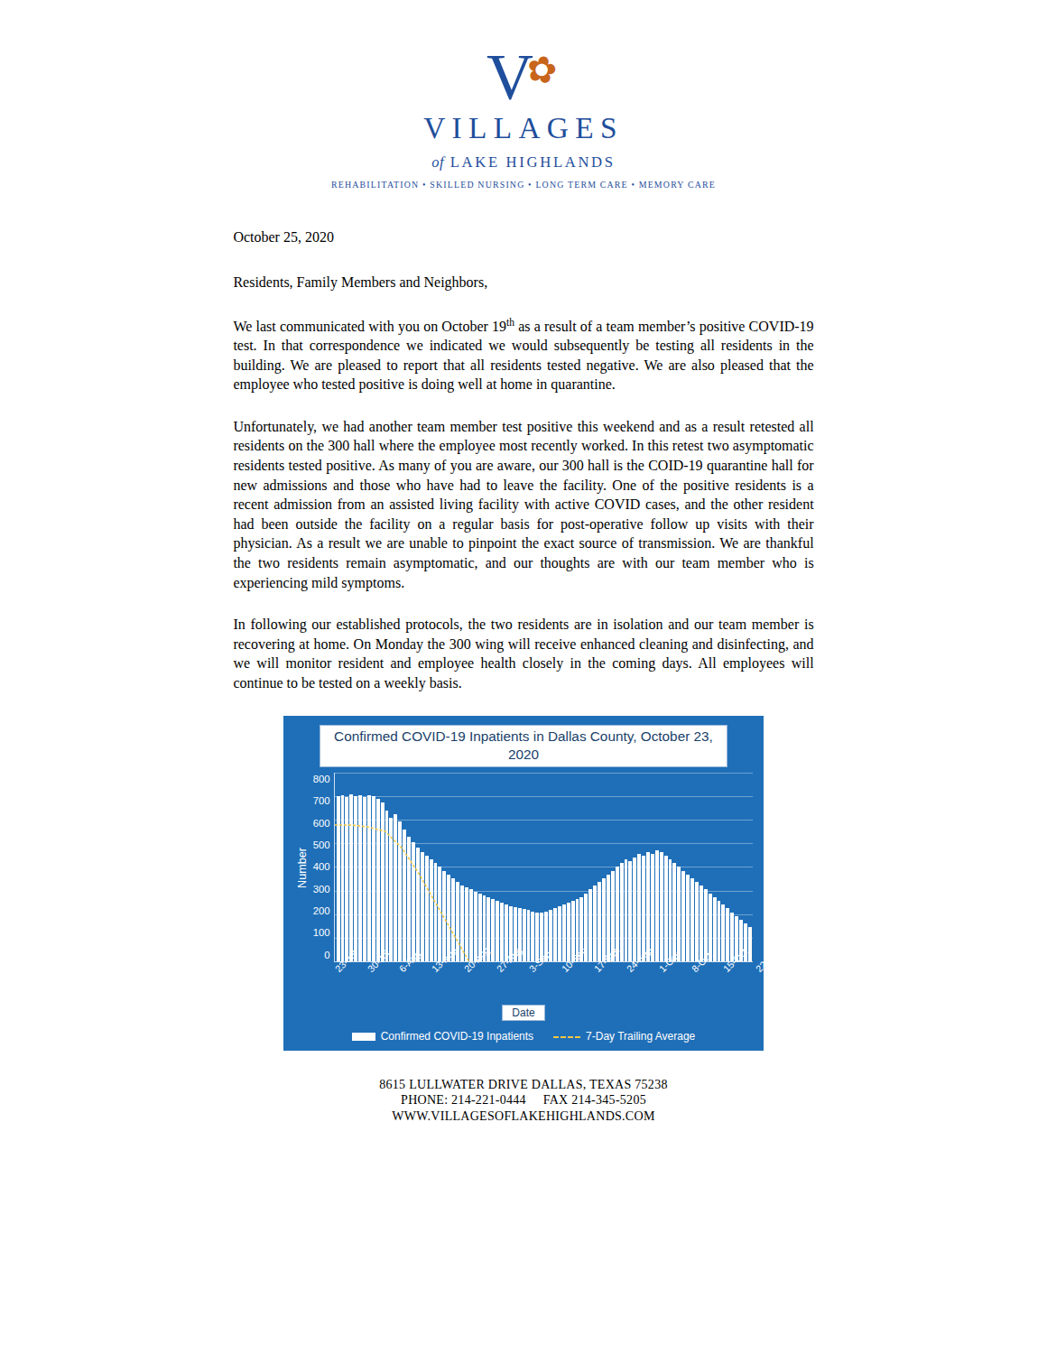V✿
VILLAGES
of LAKE HIGHLANDS
REHABILITATION • SKILLED NURSING • LONG TERM CARE • MEMORY CARE
October 25, 2020
Residents, Family Members and Neighbors,
We last communicated with you on October 19th as a result of a team member’s positive COVID-19 test. In that correspondence we indicated we would subsequently be testing all residents in the building. We are pleased to report that all residents tested negative. We are also pleased that the employee who tested positive is doing well at home in quarantine.
Unfortunately, we had another team member test positive this weekend and as a result retested all residents on the 300 hall where the employee most recently worked. In this retest two asymptomatic residents tested positive. As many of you are aware, our 300 hall is the COID-19 quarantine hall for new admissions and those who have had to leave the facility. One of the positive residents is a recent admission from an assisted living facility with active COVID cases, and the other resident had been outside the facility on a regular basis for post-operative follow up visits with their physician. As a result we are unable to pinpoint the exact source of transmission. We are thankful the two residents remain asymptomatic, and our thoughts are with our team member who is experiencing mild symptoms.
In following our established protocols, the two residents are in isolation and our team member is recovering at home. On Monday the 300 wing will receive enhanced cleaning and disinfecting, and we will monitor resident and employee health closely in the coming days. All employees will continue to be tested on a weekly basis.
Confirmed COVID-19 Inpatients in Dallas County, October 23, 2020
Number
800
700
600
500
400
300
200
100
0
23-Jul 30-Jul 6-Aug 13-Aug 20-Aug 27-Aug 3-Sep 10-Sep 17-Sep 24-Sep 1-Oct 8-Oct 15-Oct 22-Oct
Date
Confirmed COVID-19 Inpatients
7-Day Trailing Average
8615 Lullwater Drive Dallas, Texas 75238
Phone: 214-221-0444 Fax 214-345-5205
www.villagesoflakehighlands.com